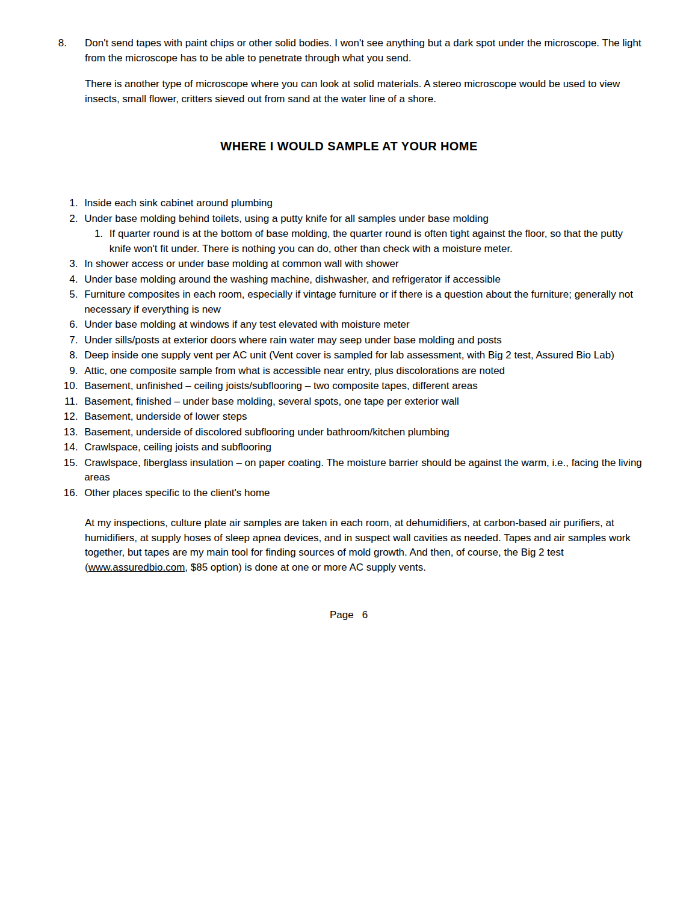8.
Don't send tapes with paint chips or other solid bodies. I won't see anything but a dark spot under the microscope. The light from the microscope has to be able to penetrate through what you send.
There is another type of microscope where you can look at solid materials. A stereo microscope would be used to view insects, small flower, critters sieved out from sand at the water line of a shore.
WHERE I WOULD SAMPLE AT YOUR HOME
Inside each sink cabinet around plumbing
Under base molding behind toilets, using a putty knife for all samples under base molding
If quarter round is at the bottom of base molding, the quarter round is often tight against the floor, so that the putty knife won't fit under. There is nothing you can do, other than check with a moisture meter.
In shower access or under base molding at common wall with shower
Under base molding around the washing machine, dishwasher, and refrigerator if accessible
Furniture composites in each room, especially if vintage furniture or if there is a question about the furniture; generally not necessary if everything is new
Under base molding at windows if any test elevated with moisture meter
Under sills/posts at exterior doors where rain water may seep under base molding and posts
Deep inside one supply vent per AC unit (Vent cover is sampled for lab assessment, with Big 2 test, Assured Bio Lab)
Attic, one composite sample from what is accessible near entry, plus discolorations are noted
Basement, unfinished – ceiling joists/subflooring – two composite tapes, different areas
Basement, finished – under base molding, several spots, one tape per exterior wall
Basement, underside of lower steps
Basement, underside of discolored subflooring under bathroom/kitchen plumbing
Crawlspace, ceiling joists and subflooring
Crawlspace, fiberglass insulation – on paper coating. The moisture barrier should be against the warm, i.e., facing the living areas
Other places specific to the client's home
At my inspections, culture plate air samples are taken in each room, at dehumidifiers, at carbon-based air purifiers, at humidifiers, at supply hoses of sleep apnea devices, and in suspect wall cavities as needed. Tapes and air samples work together, but tapes are my main tool for finding sources of mold growth. And then, of course, the Big 2 test (www.assuredbio.com, $85 option) is done at one or more AC supply vents.
Page 6